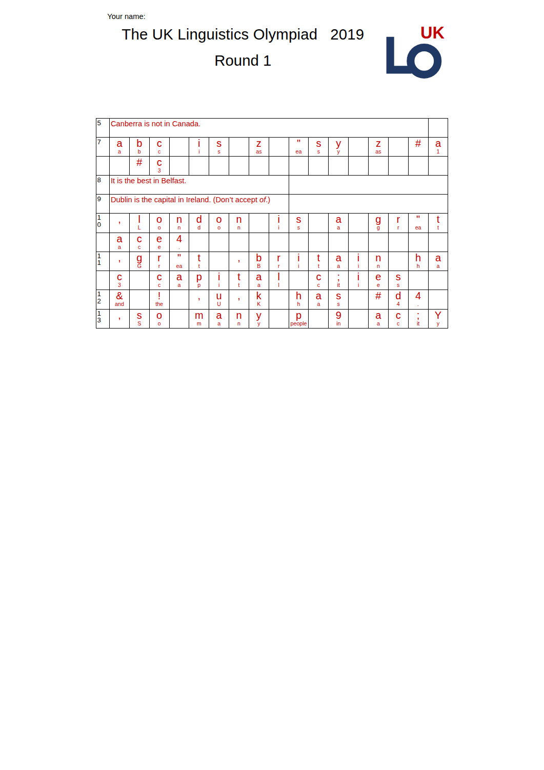Your name:
The UK Linguistics Olympiad 2019
Round 1
UK
| 5 | Canberra is not in Canada. | |
| 7 | a a | b b | c c | | i i | s s | | z as | | " ea | s s | y y | | z as | | # | a 1 |
| | | # | c 3 | | | | | | | | | | | | | | |
| 8 | It is the best in Belfast. | |
| 9 | Dublin is the capital in Ireland. (Don’t accept of .) | |
| 1 0 | , | l L | o o | n n | d d | o o | n n | | i i | s s | | a a | | g g | r r | " ea | t t |
| | a a | c c | e e | 4 . | | | | | | | | | | | | | |
| 1 1 | , | g G | r r | " ea | t t | | , | b B | r r | i i | t t | a a | i i | n n | | h h | a a |
| | c 3 | | c c | a a | p p | i i | t t | a a | l l | | c c | ; it | i i | e e | s s | | |
| 1 2 | & and | | ! the | | , | u U | , | k K | | h h | a a | s s | | # | d 4 | 4 . | |
| 1 3 | , | s S | o o | | m m | a a | n n | y y | | p people | | 9 in | | a a | c c | ; it | Y y |